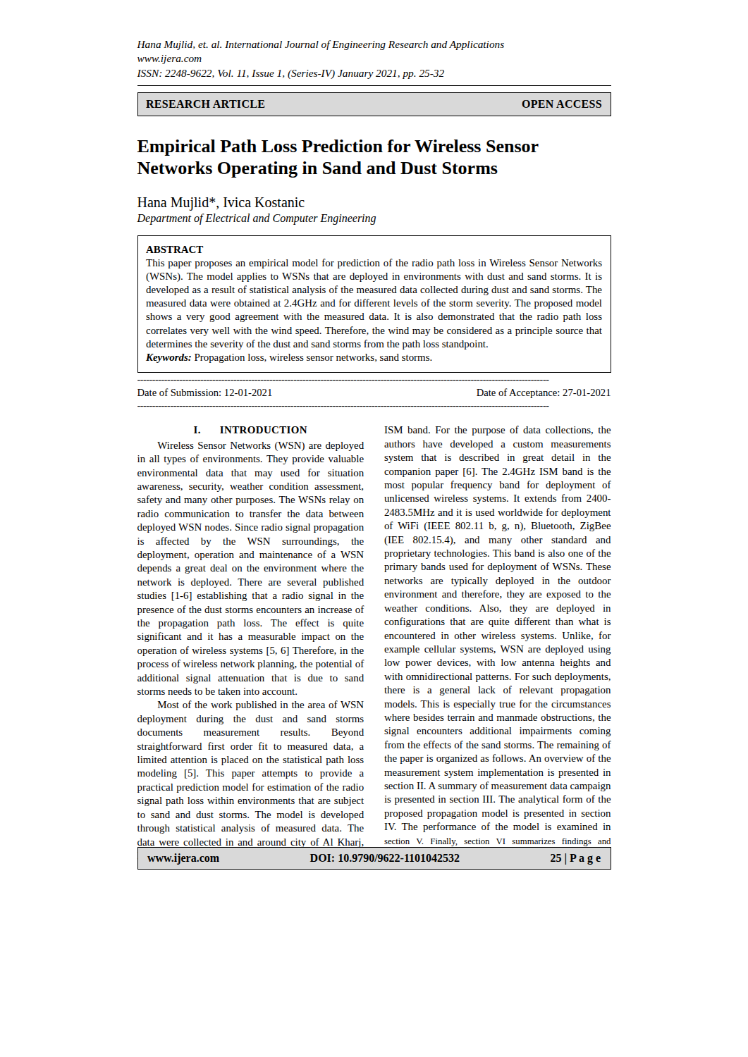Hana Mujlid, et. al. International Journal of Engineering Research and Applications www.ijera.com ISSN: 2248-9622, Vol. 11, Issue 1, (Series-IV) January 2021, pp. 25-32
RESEARCH ARTICLE OPEN ACCESS
Empirical Path Loss Prediction for Wireless Sensor Networks Operating in Sand and Dust Storms
Hana Mujlid*, Ivica Kostanic
Department of Electrical and Computer Engineering
ABSTRACT
This paper proposes an empirical model for prediction of the radio path loss in Wireless Sensor Networks (WSNs). The model applies to WSNs that are deployed in environments with dust and sand storms. It is developed as a result of statistical analysis of the measured data collected during dust and sand storms. The measured data were obtained at 2.4GHz and for different levels of the storm severity. The proposed model shows a very good agreement with the measured data. It is also demonstrated that the radio path loss correlates very well with the wind speed. Therefore, the wind may be considered as a principle source that determines the severity of the dust and sand storms from the path loss standpoint.
Keywords: Propagation loss, wireless sensor networks, sand storms.
-----------------------------------------------------------------------------------------------------------------------------------------
Date of Submission: 12-01-2021 Date of Acceptance: 27-01-2021
-----------------------------------------------------------------------------------------------------------------------------------------
I. INTRODUCTION
Wireless Sensor Networks (WSN) are deployed in all types of environments. They provide valuable environmental data that may used for situation awareness, security, weather condition assessment, safety and many other purposes. The WSNs relay on radio communication to transfer the data between deployed WSN nodes. Since radio signal propagation is affected by the WSN surroundings, the deployment, operation and maintenance of a WSN depends a great deal on the environment where the network is deployed. There are several published studies [1-6] establishing that a radio signal in the presence of the dust storms encounters an increase of the propagation path loss. The effect is quite significant and it has a measurable impact on the operation of wireless systems [5, 6] Therefore, in the process of wireless network planning, the potential of additional signal attenuation that is due to sand storms needs to be taken into account.
Most of the work published in the area of WSN deployment during the dust and sand storms documents measurement results. Beyond straightforward first order fit to measured data, a limited attention is placed on the statistical path loss modeling [5]. This paper attempts to provide a practical prediction model for estimation of the radio signal path loss within environments that are subject to sand and dust storms. The model is developed through statistical analysis of measured data. The data were collected in and around city of Al Kharj, Kingdom of Saudi Arabia and in 2.4GHz
ISM band. For the purpose of data collections, the authors have developed a custom measurements system that is described in great detail in the companion paper [6]. The 2.4GHz ISM band is the most popular frequency band for deployment of unlicensed wireless systems. It extends from 2400-2483.5MHz and it is used worldwide for deployment of WiFi (IEEE 802.11 b, g, n), Bluetooth, ZigBee (IEE 802.15.4), and many other standard and proprietary technologies. This band is also one of the primary bands used for deployment of WSNs. These networks are typically deployed in the outdoor environment and therefore, they are exposed to the weather conditions. Also, they are deployed in configurations that are quite different than what is encountered in other wireless systems. Unlike, for example cellular systems, WSN are deployed using low power devices, with low antenna heights and with omnidirectional patterns. For such deployments, there is a general lack of relevant propagation models. This is especially true for the circumstances where besides terrain and manmade obstructions, the signal encounters additional impairments coming from the effects of the sand storms. The remaining of the paper is organized as follows. An overview of the measurement system implementation is presented in section II. A summary of measurement data campaign is presented in section III. The analytical form of the proposed propagation model is presented in section IV. The performance of the model is examined in section V. Finally, section VI summarizes findings and proposes some direction for future research.
www.ijera.com DOI: 10.9790/9622-1101042532 25 | P a g e